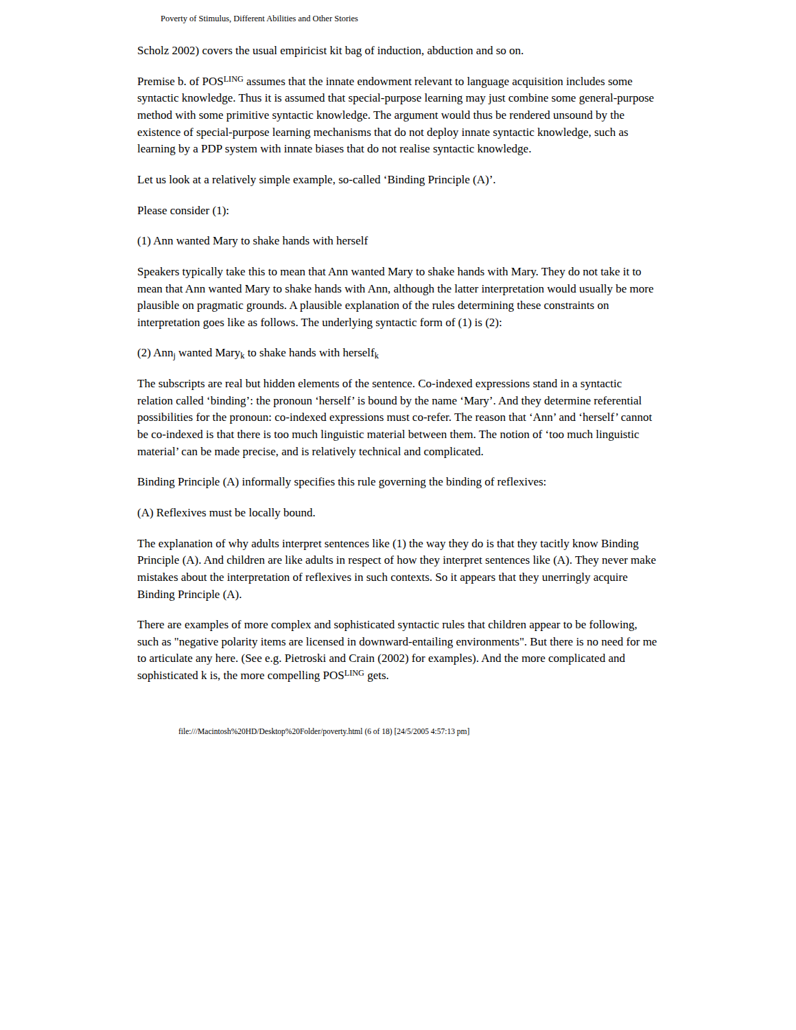Poverty of Stimulus, Different Abilities and Other Stories
Scholz 2002) covers the usual empiricist kit bag of induction, abduction and so on.
Premise b. of POSLING assumes that the innate endowment relevant to language acquisition includes some syntactic knowledge. Thus it is assumed that special-purpose learning may just combine some general-purpose method with some primitive syntactic knowledge. The argument would thus be rendered unsound by the existence of special-purpose learning mechanisms that do not deploy innate syntactic knowledge, such as learning by a PDP system with innate biases that do not realise syntactic knowledge.
Let us look at a relatively simple example, so-called ‘Binding Principle (A)’.
Please consider (1):
(1) Ann wanted Mary to shake hands with herself
Speakers typically take this to mean that Ann wanted Mary to shake hands with Mary. They do not take it to mean that Ann wanted Mary to shake hands with Ann, although the latter interpretation would usually be more plausible on pragmatic grounds. A plausible explanation of the rules determining these constraints on interpretation goes like as follows. The underlying syntactic form of (1) is (2):
(2) Annj wanted Maryk to shake hands with herselfk
The subscripts are real but hidden elements of the sentence. Co-indexed expressions stand in a syntactic relation called ‘binding’: the pronoun ‘herself’ is bound by the name ‘Mary’. And they determine referential possibilities for the pronoun: co-indexed expressions must co-refer. The reason that ‘Ann’ and ‘herself’ cannot be co-indexed is that there is too much linguistic material between them. The notion of ‘too much linguistic material’ can be made precise, and is relatively technical and complicated.
Binding Principle (A) informally specifies this rule governing the binding of reflexives:
(A) Reflexives must be locally bound.
The explanation of why adults interpret sentences like (1) the way they do is that they tacitly know Binding Principle (A). And children are like adults in respect of how they interpret sentences like (A). They never make mistakes about the interpretation of reflexives in such contexts. So it appears that they unerringly acquire Binding Principle (A).
There are examples of more complex and sophisticated syntactic rules that children appear to be following, such as "negative polarity items are licensed in downward-entailing environments". But there is no need for me to articulate any here. (See e.g. Pietroski and Crain (2002) for examples). And the more complicated and sophisticated k is, the more compelling POSLING gets.
file:///Macintosh%20HD/Desktop%20Folder/poverty.html (6 of 18) [24/5/2005 4:57:13 pm]